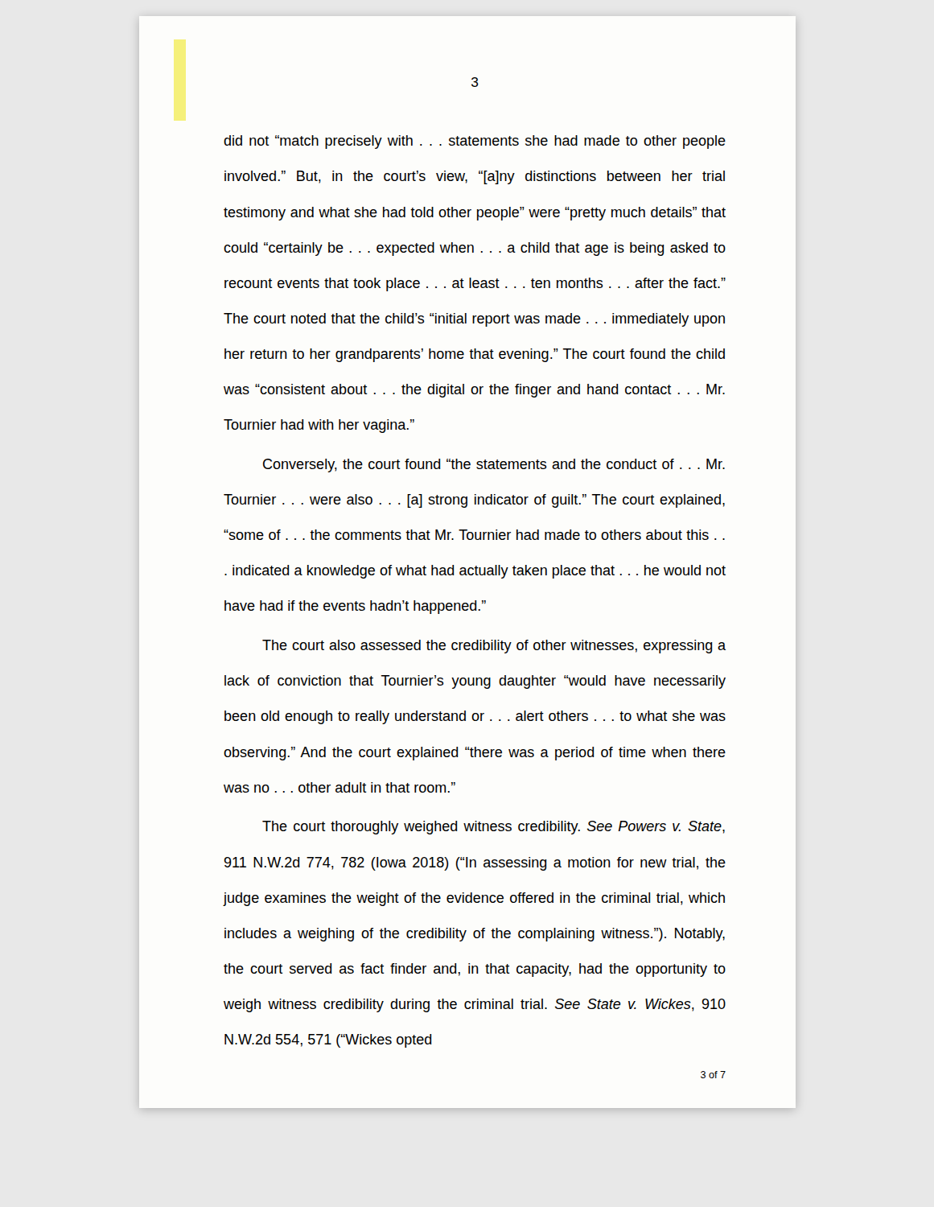3
did not “match precisely with . . . statements she had made to other people involved.” But, in the court’s view, “[a]ny distinctions between her trial testimony and what she had told other people” were “pretty much details” that could “certainly be . . . expected when . . . a child that age is being asked to recount events that took place . . . at least . . . ten months . . . after the fact.” The court noted that the child’s “initial report was made . . . immediately upon her return to her grandparents’ home that evening.” The court found the child was “consistent about . . . the digital or the finger and hand contact . . . Mr. Tournier had with her vagina.”
Conversely, the court found “the statements and the conduct of . . . Mr. Tournier . . . were also . . . [a] strong indicator of guilt.” The court explained, “some of . . . the comments that Mr. Tournier had made to others about this . . . indicated a knowledge of what had actually taken place that . . . he would not have had if the events hadn’t happened.”
The court also assessed the credibility of other witnesses, expressing a lack of conviction that Tournier’s young daughter “would have necessarily been old enough to really understand or . . . alert others . . . to what she was observing.” And the court explained “there was a period of time when there was no . . . other adult in that room.”
The court thoroughly weighed witness credibility. See Powers v. State, 911 N.W.2d 774, 782 (Iowa 2018) (“In assessing a motion for new trial, the judge examines the weight of the evidence offered in the criminal trial, which includes a weighing of the credibility of the complaining witness.”). Notably, the court served as fact finder and, in that capacity, had the opportunity to weigh witness credibility during the criminal trial. See State v. Wickes, 910 N.W.2d 554, 571 (“Wickes opted
3 of 7